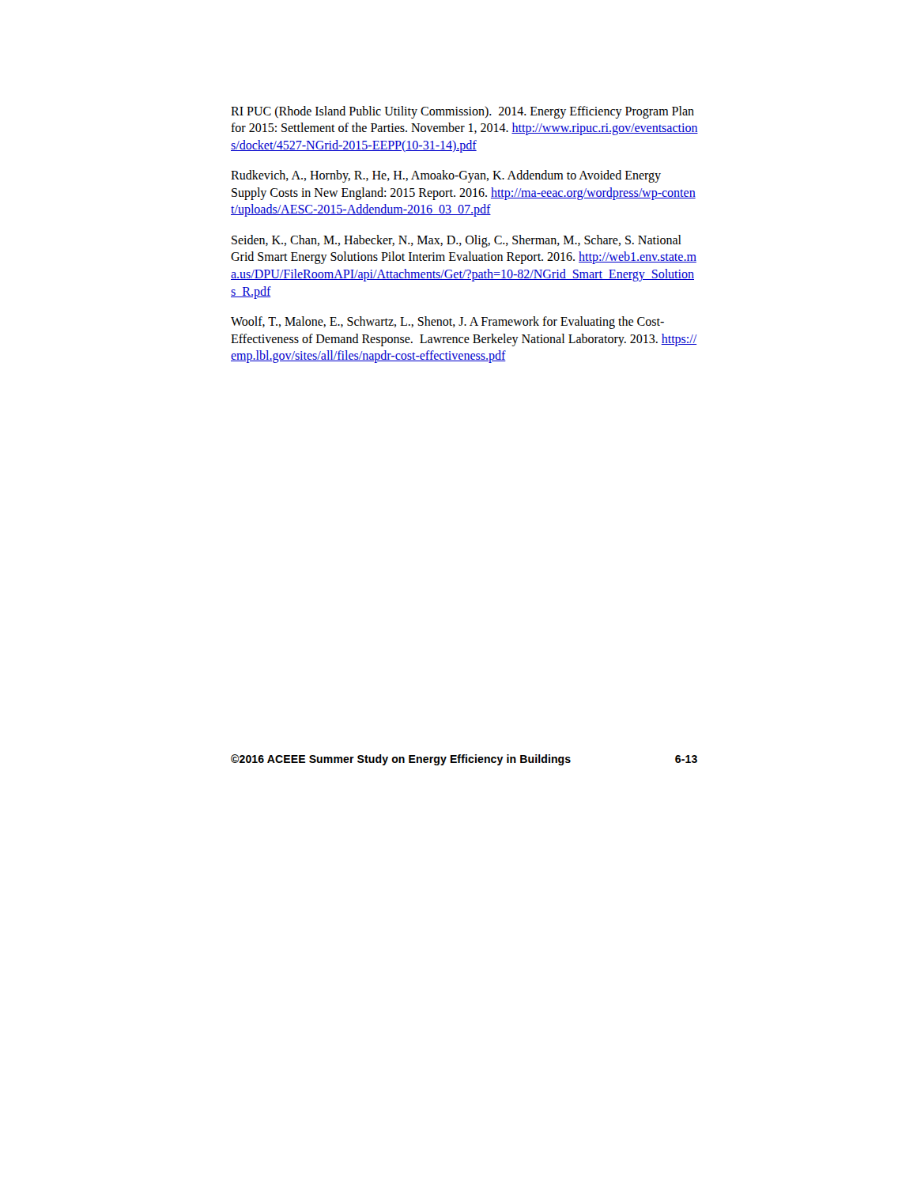RI PUC (Rhode Island Public Utility Commission). 2014. Energy Efficiency Program Plan for 2015: Settlement of the Parties. November 1, 2014. http://www.ripuc.ri.gov/eventsactions/docket/4527-NGrid-2015-EEPP(10-31-14).pdf
Rudkevich, A., Hornby, R., He, H., Amoako-Gyan, K. Addendum to Avoided Energy Supply Costs in New England: 2015 Report. 2016. http://ma-eeac.org/wordpress/wp-content/uploads/AESC-2015-Addendum-2016_03_07.pdf
Seiden, K., Chan, M., Habecker, N., Max, D., Olig, C., Sherman, M., Schare, S. National Grid Smart Energy Solutions Pilot Interim Evaluation Report. 2016. http://web1.env.state.ma.us/DPU/FileRoomAPI/api/Attachments/Get/?path=10-82/NGrid_Smart_Energy_Solutions_R.pdf
Woolf, T., Malone, E., Schwartz, L., Shenot, J. A Framework for Evaluating the Cost-Effectiveness of Demand Response. Lawrence Berkeley National Laboratory. 2013. https://emp.lbl.gov/sites/all/files/napdr-cost-effectiveness.pdf
©2016 ACEEE Summer Study on Energy Efficiency in Buildings 6-13